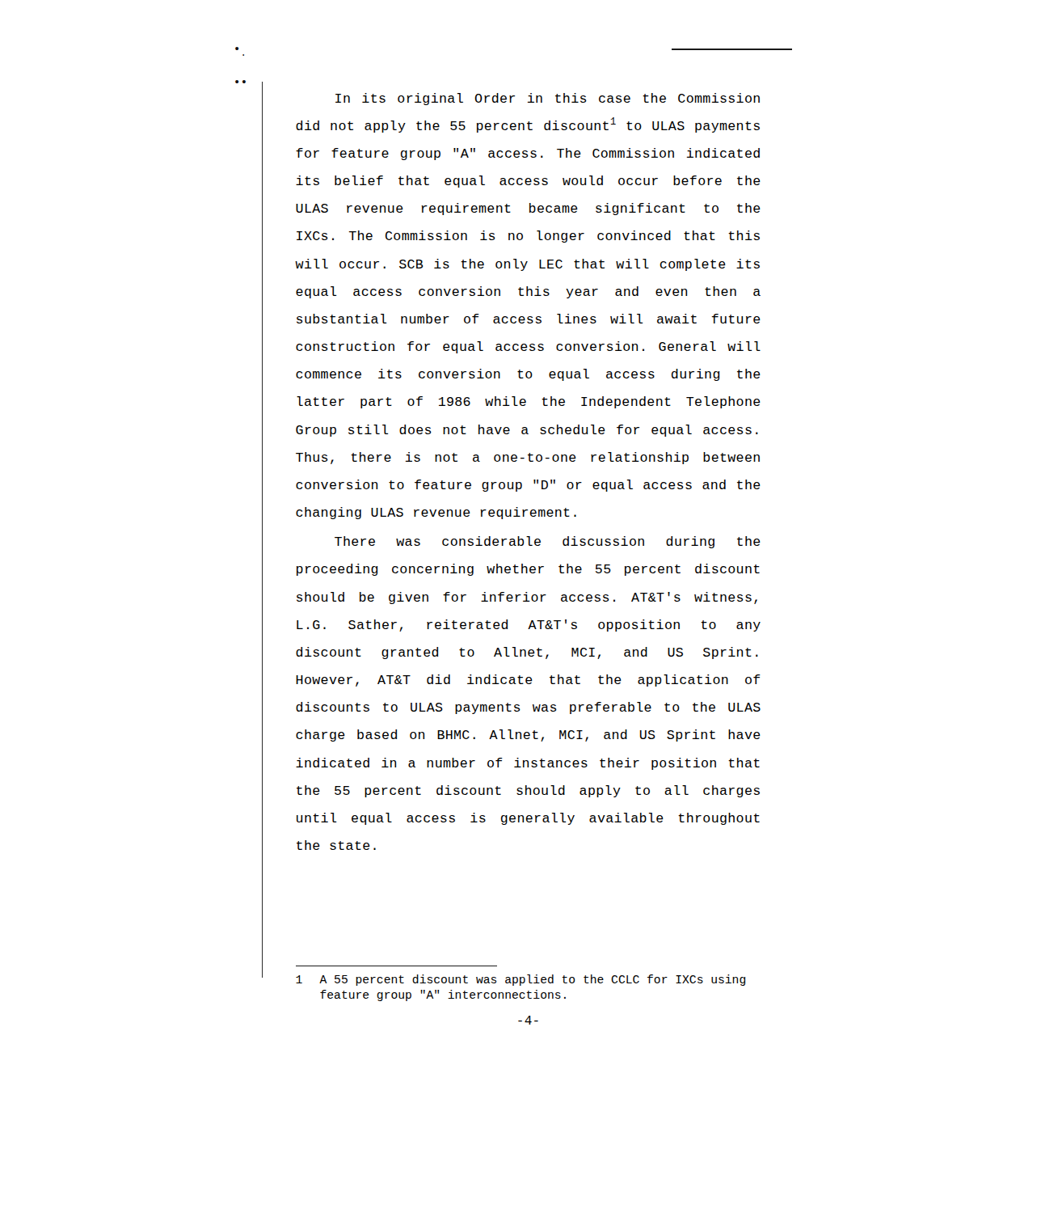•. ••
In its original Order in this case the Commission did not apply the 55 percent discount1 to ULAS payments for feature group "A" access. The Commission indicated its belief that equal access would occur before the ULAS revenue requirement became significant to the IXCs. The Commission is no longer convinced that this will occur. SCB is the only LEC that will complete its equal access conversion this year and even then a substantial number of access lines will await future construction for equal access conversion. General will commence its conversion to equal access during the latter part of 1986 while the Independent Telephone Group still does not have a schedule for equal access. Thus, there is not a one-to-one relationship between conversion to feature group "D" or equal access and the changing ULAS revenue requirement.
There was considerable discussion during the proceeding concerning whether the 55 percent discount should be given for inferior access. AT&T's witness, L.G. Sather, reiterated AT&T's opposition to any discount granted to Allnet, MCI, and US Sprint. However, AT&T did indicate that the application of discounts to ULAS payments was preferable to the ULAS charge based on BHMC. Allnet, MCI, and US Sprint have indicated in a number of instances their position that the 55 percent discount should apply to all charges until equal access is generally available throughout the state.
1 A 55 percent discount was applied to the CCLC for IXCs using feature group "A" interconnections.
-4-